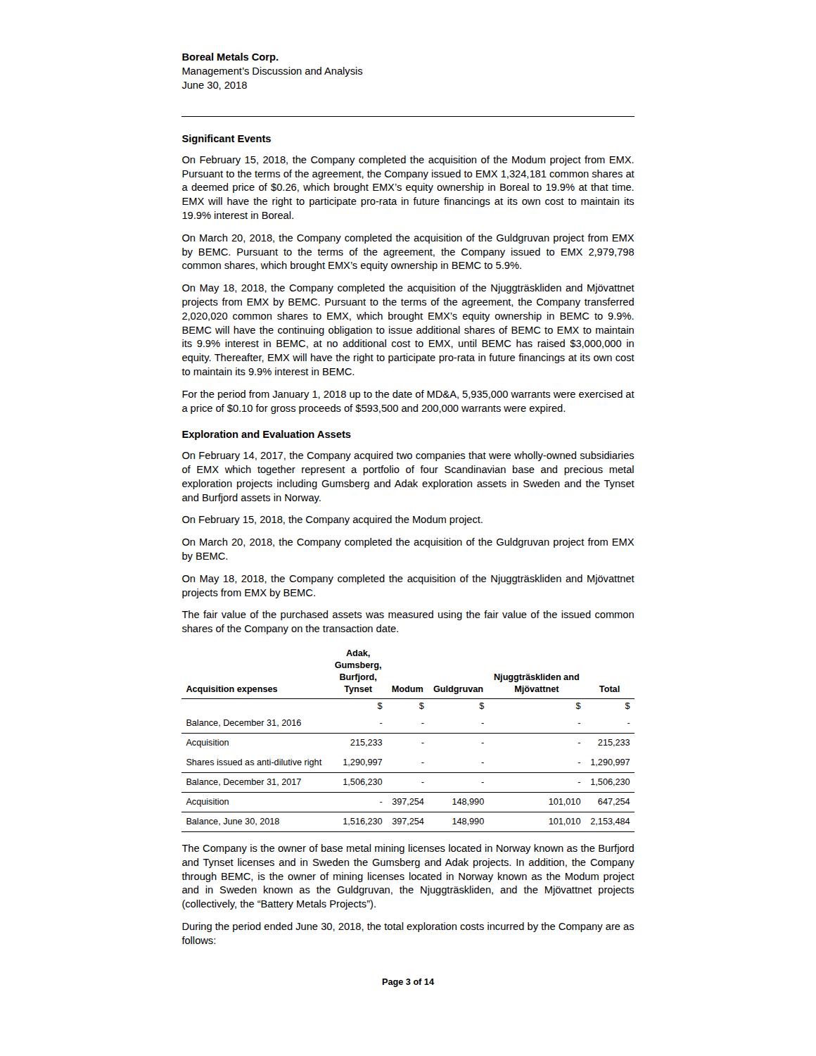Boreal Metals Corp.
Management’s Discussion and Analysis
June 30, 2018
Significant Events
On February 15, 2018, the Company completed the acquisition of the Modum project from EMX. Pursuant to the terms of the agreement, the Company issued to EMX 1,324,181 common shares at a deemed price of $0.26, which brought EMX’s equity ownership in Boreal to 19.9% at that time. EMX will have the right to participate pro-rata in future financings at its own cost to maintain its 19.9% interest in Boreal.
On March 20, 2018, the Company completed the acquisition of the Guldgruvan project from EMX by BEMC. Pursuant to the terms of the agreement, the Company issued to EMX 2,979,798 common shares, which brought EMX’s equity ownership in BEMC to 5.9%.
On May 18, 2018, the Company completed the acquisition of the Njuggträskliden and Mjövattnet projects from EMX by BEMC. Pursuant to the terms of the agreement, the Company transferred 2,020,020 common shares to EMX, which brought EMX’s equity ownership in BEMC to 9.9%. BEMC will have the continuing obligation to issue additional shares of BEMC to EMX to maintain its 9.9% interest in BEMC, at no additional cost to EMX, until BEMC has raised $3,000,000 in equity. Thereafter, EMX will have the right to participate pro-rata in future financings at its own cost to maintain its 9.9% interest in BEMC.
For the period from January 1, 2018 up to the date of MD&A, 5,935,000 warrants were exercised at a price of $0.10 for gross proceeds of $593,500 and 200,000 warrants were expired.
Exploration and Evaluation Assets
On February 14, 2017, the Company acquired two companies that were wholly-owned subsidiaries of EMX which together represent a portfolio of four Scandinavian base and precious metal exploration projects including Gumsberg and Adak exploration assets in Sweden and the Tynset and Burfjord assets in Norway.
On February 15, 2018, the Company acquired the Modum project.
On March 20, 2018, the Company completed the acquisition of the Guldgruvan project from EMX by BEMC.
On May 18, 2018, the Company completed the acquisition of the Njuggträskliden and Mjövattnet projects from EMX by BEMC.
The fair value of the purchased assets was measured using the fair value of the issued common shares of the Company on the transaction date.
| Acquisition expenses | Adak, Gumsberg, Burfjord, Tynset | Modum | Guldgruvan | Njuggträskliden and Mjövattnet | Total |
| --- | --- | --- | --- | --- | --- |
| | $ | $ | $ | $ | $ |
| Balance, December 31, 2016 | - | - | - | - | - |
| Acquisition | 215,233 | - | - | - | 215,233 |
| Shares issued as anti-dilutive right | 1,290,997 | - | - | - | 1,290,997 |
| Balance, December 31, 2017 | 1,506,230 | - | - | - | 1,506,230 |
| Acquisition | - | 397,254 | 148,990 | 101,010 | 647,254 |
| Balance, June 30, 2018 | 1,516,230 | 397,254 | 148,990 | 101,010 | 2,153,484 |
The Company is the owner of base metal mining licenses located in Norway known as the Burfjord and Tynset licenses and in Sweden the Gumsberg and Adak projects. In addition, the Company through BEMC, is the owner of mining licenses located in Norway known as the Modum project and in Sweden known as the Guldgruvan, the Njuggträskliden, and the Mjövattnet projects (collectively, the “Battery Metals Projects”).
During the period ended June 30, 2018, the total exploration costs incurred by the Company are as follows:
Page 3 of 14